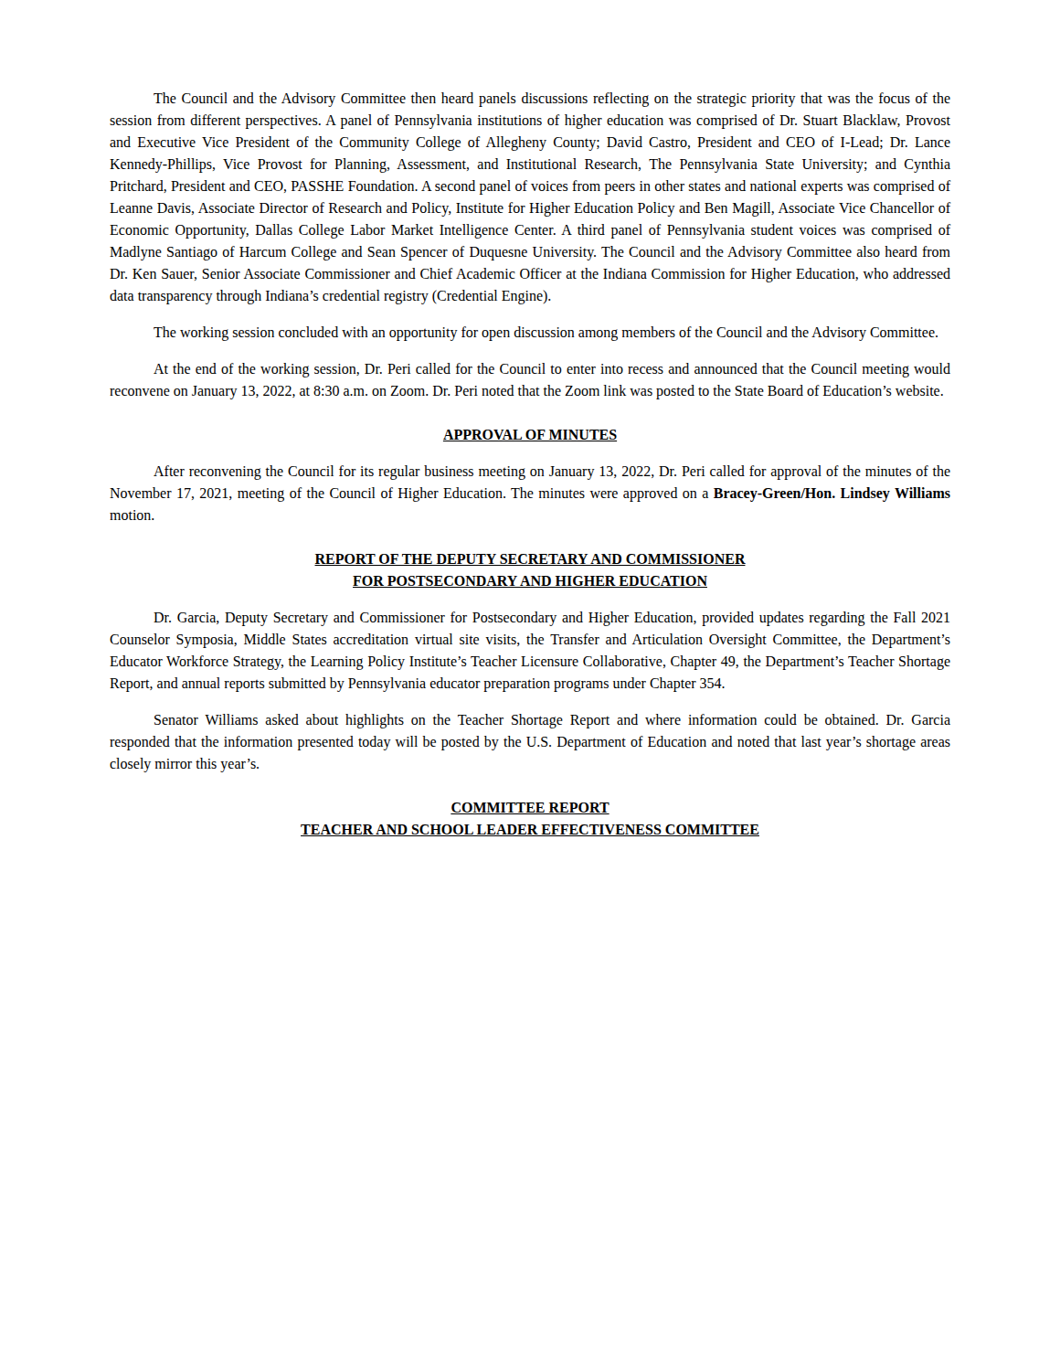The Council and the Advisory Committee then heard panels discussions reflecting on the strategic priority that was the focus of the session from different perspectives. A panel of Pennsylvania institutions of higher education was comprised of Dr. Stuart Blacklaw, Provost and Executive Vice President of the Community College of Allegheny County; David Castro, President and CEO of I-Lead; Dr. Lance Kennedy-Phillips, Vice Provost for Planning, Assessment, and Institutional Research, The Pennsylvania State University; and Cynthia Pritchard, President and CEO, PASSHE Foundation. A second panel of voices from peers in other states and national experts was comprised of Leanne Davis, Associate Director of Research and Policy, Institute for Higher Education Policy and Ben Magill, Associate Vice Chancellor of Economic Opportunity, Dallas College Labor Market Intelligence Center. A third panel of Pennsylvania student voices was comprised of Madlyne Santiago of Harcum College and Sean Spencer of Duquesne University. The Council and the Advisory Committee also heard from Dr. Ken Sauer, Senior Associate Commissioner and Chief Academic Officer at the Indiana Commission for Higher Education, who addressed data transparency through Indiana’s credential registry (Credential Engine).
The working session concluded with an opportunity for open discussion among members of the Council and the Advisory Committee.
At the end of the working session, Dr. Peri called for the Council to enter into recess and announced that the Council meeting would reconvene on January 13, 2022, at 8:30 a.m. on Zoom. Dr. Peri noted that the Zoom link was posted to the State Board of Education’s website.
APPROVAL OF MINUTES
After reconvening the Council for its regular business meeting on January 13, 2022, Dr. Peri called for approval of the minutes of the November 17, 2021, meeting of the Council of Higher Education. The minutes were approved on a Bracey-Green/Hon. Lindsey Williams motion.
REPORT OF THE DEPUTY SECRETARY AND COMMISSIONER FOR POSTSECONDARY AND HIGHER EDUCATION
Dr. Garcia, Deputy Secretary and Commissioner for Postsecondary and Higher Education, provided updates regarding the Fall 2021 Counselor Symposia, Middle States accreditation virtual site visits, the Transfer and Articulation Oversight Committee, the Department’s Educator Workforce Strategy, the Learning Policy Institute’s Teacher Licensure Collaborative, Chapter 49, the Department’s Teacher Shortage Report, and annual reports submitted by Pennsylvania educator preparation programs under Chapter 354.
Senator Williams asked about highlights on the Teacher Shortage Report and where information could be obtained. Dr. Garcia responded that the information presented today will be posted by the U.S. Department of Education and noted that last year’s shortage areas closely mirror this year’s.
COMMITTEE REPORT TEACHER AND SCHOOL LEADER EFFECTIVENESS COMMITTEE